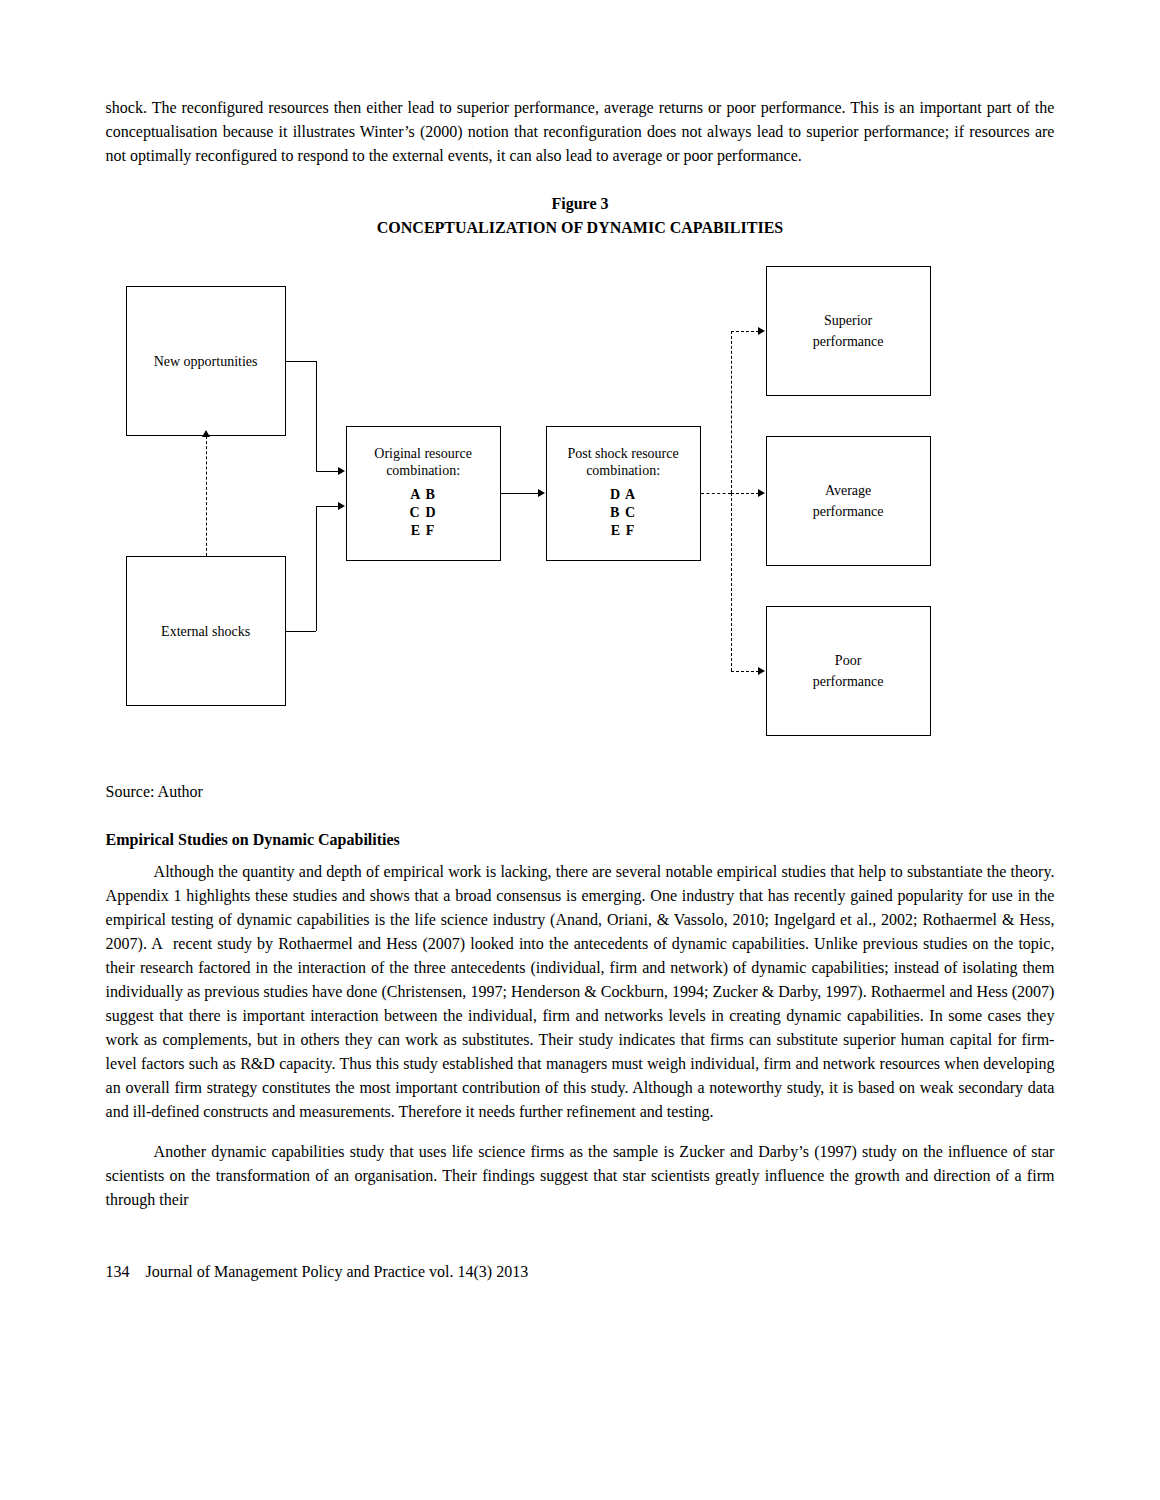shock. The reconfigured resources then either lead to superior performance, average returns or poor performance. This is an important part of the conceptualisation because it illustrates Winter’s (2000) notion that reconfiguration does not always lead to superior performance; if resources are not optimally reconfigured to respond to the external events, it can also lead to average or poor performance.
Figure 3
CONCEPTUALIZATION OF DYNAMIC CAPABILITIES
New opportunities
External shocks
Original resource
combination:
A B
C D
E F
Post shock resource
combination:
D A
B C
E F
Superior
performance
Average
performance
Poor
performance
Source: Author
Empirical Studies on Dynamic Capabilities
Although the quantity and depth of empirical work is lacking, there are several notable empirical studies that help to substantiate the theory. Appendix 1 highlights these studies and shows that a broad consensus is emerging. One industry that has recently gained popularity for use in the empirical testing of dynamic capabilities is the life science industry (Anand, Oriani, & Vassolo, 2010; Ingelgard et al., 2002; Rothaermel & Hess, 2007). A recent study by Rothaermel and Hess (2007) looked into the antecedents of dynamic capabilities. Unlike previous studies on the topic, their research factored in the interaction of the three antecedents (individual, firm and network) of dynamic capabilities; instead of isolating them individually as previous studies have done (Christensen, 1997; Henderson & Cockburn, 1994; Zucker & Darby, 1997). Rothaermel and Hess (2007) suggest that there is important interaction between the individual, firm and networks levels in creating dynamic capabilities. In some cases they work as complements, but in others they can work as substitutes. Their study indicates that firms can substitute superior human capital for firm-level factors such as R&D capacity. Thus this study established that managers must weigh individual, firm and network resources when developing an overall firm strategy constitutes the most important contribution of this study. Although a noteworthy study, it is based on weak secondary data and ill-defined constructs and measurements. Therefore it needs further refinement and testing.
Another dynamic capabilities study that uses life science firms as the sample is Zucker and Darby’s (1997) study on the influence of star scientists on the transformation of an organisation. Their findings suggest that star scientists greatly influence the growth and direction of a firm through their
134 Journal of Management Policy and Practice vol. 14(3) 2013